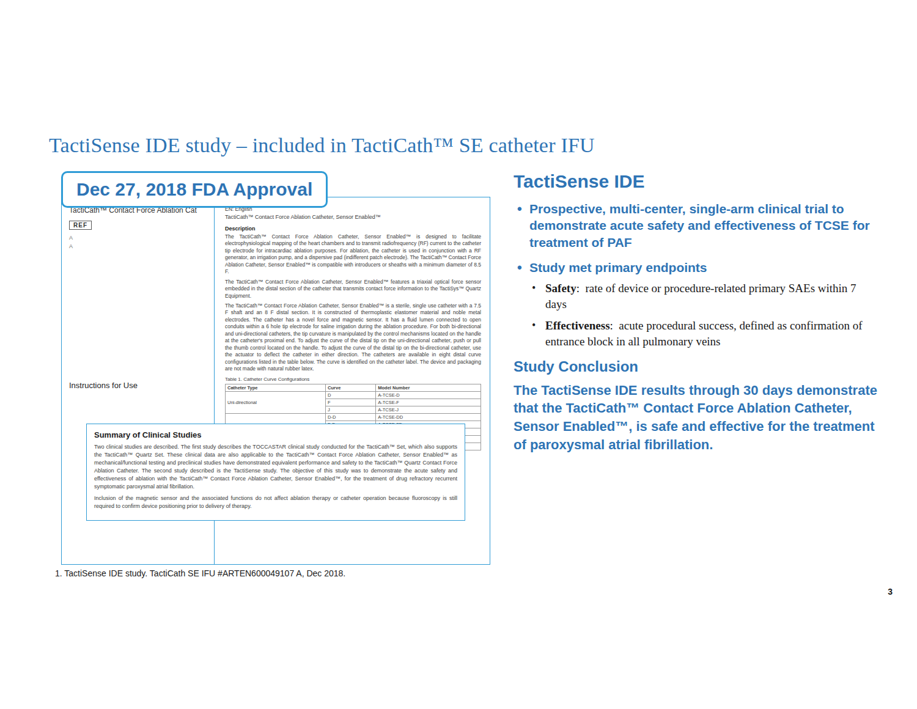TactiSense IDE study – included in TactiCath™ SE catheter IFU
Dec 27, 2018 FDA Approval
TactiCath™ Contact Force Ablation Cat
REF
A
A
Instructions for Use
EN: English
TactiCath™ Contact Force Ablation Catheter, Sensor Enabled™
Description
The TactiCath™ Contact Force Ablation Catheter, Sensor Enabled™ is designed to facilitate electrophysiological mapping of the heart chambers and to transmit radiofrequency (RF) current to the catheter tip electrode for intracardiac ablation purposes. For ablation, the catheter is used in conjunction with a RF generator, an irrigation pump, and a dispersive pad (indifferent patch electrode). The TactiCath™ Contact Force Ablation Catheter, Sensor Enabled™ is compatible with introducers or sheaths with a minimum diameter of 8.5 F.
The TactiCath™ Contact Force Ablation Catheter, Sensor Enabled™ features a triaxial optical force sensor embedded in the distal section of the catheter that transmits contact force information to the TactiSys™ Quartz Equipment.
The TactiCath™ Contact Force Ablation Catheter, Sensor Enabled™ is a sterile, single use catheter with a 7.5 F shaft and an 8 F distal section. It is constructed of thermoplastic elastomer material and noble metal electrodes. The catheter has a novel force and magnetic sensor. It has a fluid lumen connected to open conduits within a 6 hole tip electrode for saline irrigation during the ablation procedure. For both bi-directional and uni-directional catheters, the tip curvature is manipulated by the control mechanisms located on the handle at the catheter's proximal end. To adjust the curve of the distal tip on the uni-directional catheter, push or pull the thumb control located on the handle. To adjust the curve of the distal tip on the bi-directional catheter, use the actuator to deflect the catheter in either direction. The catheters are available in eight distal curve configurations listed in the table below. The curve is identified on the catheter label. The device and packaging are not made with natural rubber latex.
Table 1. Catheter Curve Configurations
| Catheter Type | Curve | Model Number |
| --- | --- | --- |
| Uni-directional | D | A-TCSE-D |
| F | A-TCSE-F |
| J | A-TCSE-J |
| Bi-directional | D-D | A-TCSE-DD |
| F-F | A-TCSE-FF |
| J-J | A-TCSE-JJ |
| D-F | A-TCSE-DF |
| F-J | A-TCSE-FJ |
Summary of Clinical Studies
Two clinical studies are described. The first study describes the TOCCASTAR clinical study conducted for the TactiCath™ Set, which also supports the TactiCath™ Quartz Set. These clinical data are also applicable to the TactiCath™ Contact Force Ablation Catheter, Sensor Enabled™ as mechanical/functional testing and preclinical studies have demonstrated equivalent performance and safety to the TactiCath™ Quartz Contact Force Ablation Catheter. The second study described is the TactiSense study. The objective of this study was to demonstrate the acute safety and effectiveness of ablation with the TactiCath™ Contact Force Ablation Catheter, Sensor Enabled™, for the treatment of drug refractory recurrent symptomatic paroxysmal atrial fibrillation.
Inclusion of the magnetic sensor and the associated functions do not affect ablation therapy or catheter operation because fluoroscopy is still required to confirm device positioning prior to delivery of therapy.
The TactiCath™ Contact Force Ablation Catheter, Sensor Enabled™ is indicated for use in cardiac electrophysiological mapping and for the treatment of drug refractory recurrent symptomatic paroxysmal atrial fibrillation, when used in conjunction with a compatible RF generator and three-dimensional mapping system.
1
TactiSense IDE
Prospective, multi-center, single-arm clinical trial to demonstrate acute safety and effectiveness of TCSE for treatment of PAF
Study met primary endpoints
Safety: rate of device or procedure-related primary SAEs within 7 days
Effectiveness: acute procedural success, defined as confirmation of entrance block in all pulmonary veins
Study Conclusion
The TactiSense IDE results through 30 days demonstrate that the TactiCath™ Contact Force Ablation Catheter, Sensor Enabled™, is safe and effective for the treatment of paroxysmal atrial fibrillation.
1. TactiSense IDE study. TactiCath SE IFU #ARTEN600049107 A, Dec 2018.
3